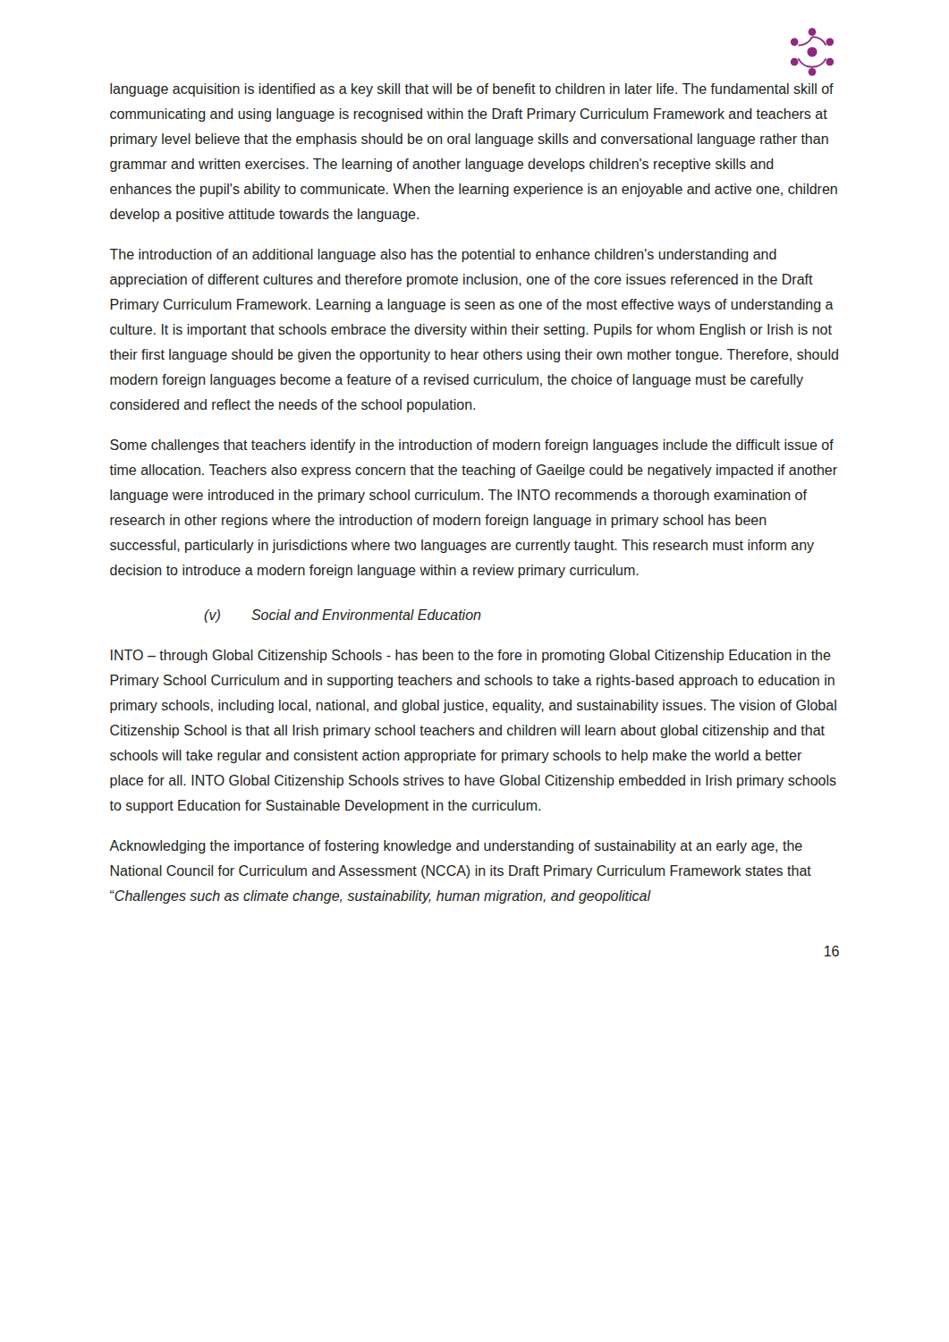language acquisition is identified as a key skill that will be of benefit to children in later life. The fundamental skill of communicating and using language is recognised within the Draft Primary Curriculum Framework and teachers at primary level believe that the emphasis should be on oral language skills and conversational language rather than grammar and written exercises. The learning of another language develops children's receptive skills and enhances the pupil's ability to communicate. When the learning experience is an enjoyable and active one, children develop a positive attitude towards the language.
The introduction of an additional language also has the potential to enhance children's understanding and appreciation of different cultures and therefore promote inclusion, one of the core issues referenced in the Draft Primary Curriculum Framework. Learning a language is seen as one of the most effective ways of understanding a culture. It is important that schools embrace the diversity within their setting. Pupils for whom English or Irish is not their first language should be given the opportunity to hear others using their own mother tongue. Therefore, should modern foreign languages become a feature of a revised curriculum, the choice of language must be carefully considered and reflect the needs of the school population.
Some challenges that teachers identify in the introduction of modern foreign languages include the difficult issue of time allocation. Teachers also express concern that the teaching of Gaeilge could be negatively impacted if another language were introduced in the primary school curriculum. The INTO recommends a thorough examination of research in other regions where the introduction of modern foreign language in primary school has been successful, particularly in jurisdictions where two languages are currently taught. This research must inform any decision to introduce a modern foreign language within a review primary curriculum.
(v) Social and Environmental Education
INTO – through Global Citizenship Schools - has been to the fore in promoting Global Citizenship Education in the Primary School Curriculum and in supporting teachers and schools to take a rights-based approach to education in primary schools, including local, national, and global justice, equality, and sustainability issues. The vision of Global Citizenship School is that all Irish primary school teachers and children will learn about global citizenship and that schools will take regular and consistent action appropriate for primary schools to help make the world a better place for all. INTO Global Citizenship Schools strives to have Global Citizenship embedded in Irish primary schools to support Education for Sustainable Development in the curriculum.
Acknowledging the importance of fostering knowledge and understanding of sustainability at an early age, the National Council for Curriculum and Assessment (NCCA) in its Draft Primary Curriculum Framework states that “Challenges such as climate change, sustainability, human migration, and geopolitical
16